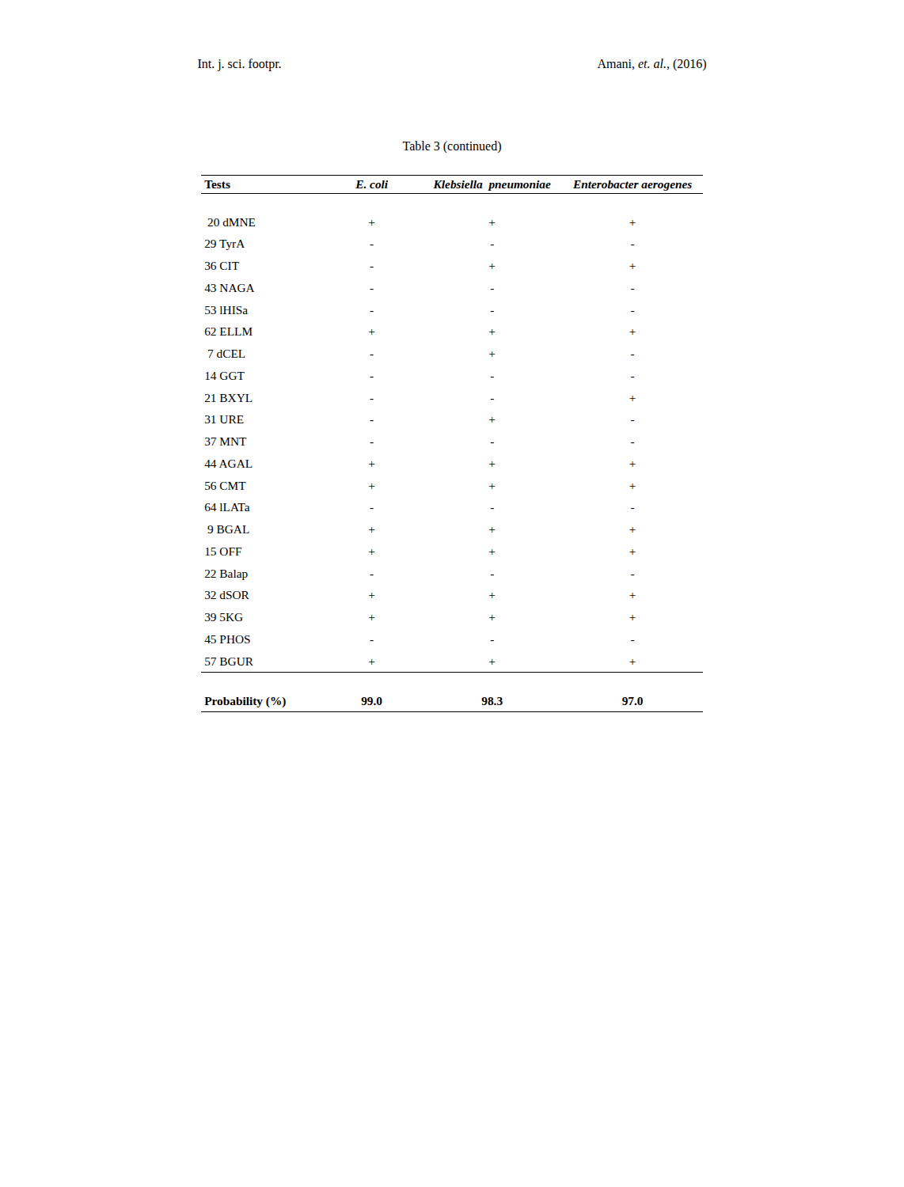Int. j. sci. footpr.
Amani, et. al., (2016)
Table 3 (continued)
| Tests | E. coli | Klebsiella pneumoniae | Enterobacter aerogenes |
| --- | --- | --- | --- |
| 20 dMNE | + | + | + |
| 29 TyrA | - | - | - |
| 36 CIT | - | + | + |
| 43 NAGA | - | - | - |
| 53 lHISa | - | - | - |
| 62 ELLM | + | + | + |
| 7 dCEL | - | + | - |
| 14 GGT | - | - | - |
| 21 BXYL | - | - | + |
| 31 URE | - | + | - |
| 37 MNT | - | - | - |
| 44 AGAL | + | + | + |
| 56 CMT | + | + | + |
| 64 lLATa | - | - | - |
| 9 BGAL | + | + | + |
| 15 OFF | + | + | + |
| 22 Balap | - | - | - |
| 32 dSOR | + | + | + |
| 39 5KG | + | + | + |
| 45 PHOS | - | - | - |
| 57 BGUR | + | + | + |
| Probability (%) | 99.0 | 98.3 | 97.0 |